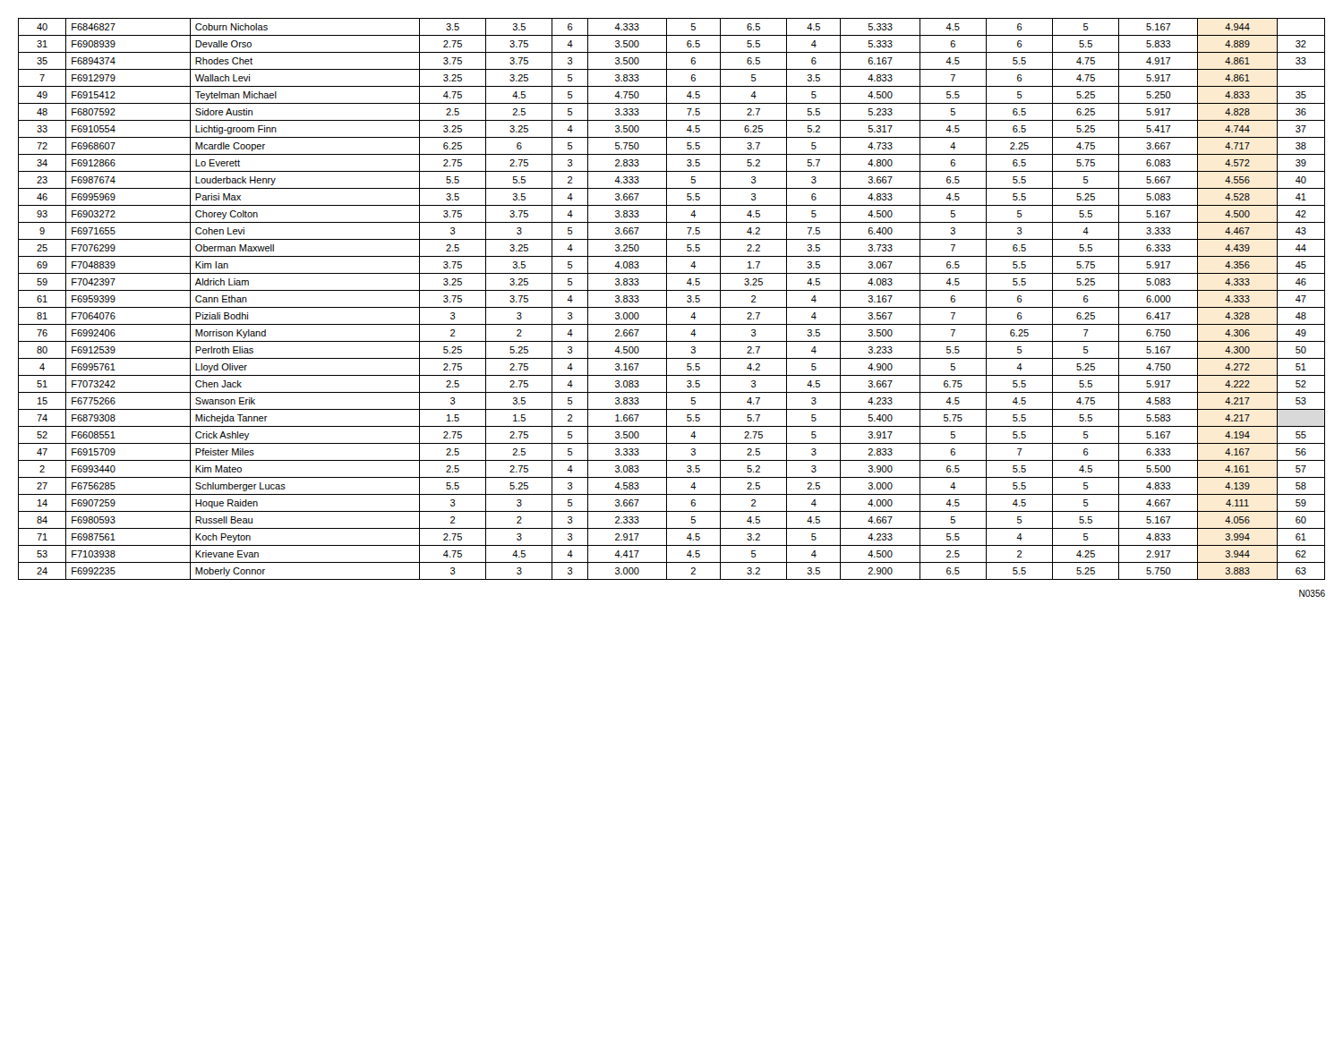| 40 | F6846827 | Coburn Nicholas | 3.5 | 3.5 | 6 | 4.333 | 5 | 6.5 | 4.5 | 5.333 | 4.5 | 6 | 5 | 5.167 | 4.944 | |
| 31 | F6908939 | Devalle Orso | 2.75 | 3.75 | 4 | 3.500 | 6.5 | 5.5 | 4 | 5.333 | 6 | 6 | 5.5 | 5.833 | 4.889 | 32 |
| 35 | F6894374 | Rhodes Chet | 3.75 | 3.75 | 3 | 3.500 | 6 | 6.5 | 6 | 6.167 | 4.5 | 5.5 | 4.75 | 4.917 | 4.861 | 33 |
| 7 | F6912979 | Wallach Levi | 3.25 | 3.25 | 5 | 3.833 | 6 | 5 | 3.5 | 4.833 | 7 | 6 | 4.75 | 5.917 | 4.861 | |
| 49 | F6915412 | Teytelman Michael | 4.75 | 4.5 | 5 | 4.750 | 4.5 | 4 | 5 | 4.500 | 5.5 | 5 | 5.25 | 5.250 | 4.833 | 35 |
| 48 | F6807592 | Sidore Austin | 2.5 | 2.5 | 5 | 3.333 | 7.5 | 2.7 | 5.5 | 5.233 | 5 | 6.5 | 6.25 | 5.917 | 4.828 | 36 |
| 33 | F6910554 | Lichtig-groom Finn | 3.25 | 3.25 | 4 | 3.500 | 4.5 | 6.25 | 5.2 | 5.317 | 4.5 | 6.5 | 5.25 | 5.417 | 4.744 | 37 |
| 72 | F6968607 | Mcardle Cooper | 6.25 | 6 | 5 | 5.750 | 5.5 | 3.7 | 5 | 4.733 | 4 | 2.25 | 4.75 | 3.667 | 4.717 | 38 |
| 34 | F6912866 | Lo Everett | 2.75 | 2.75 | 3 | 2.833 | 3.5 | 5.2 | 5.7 | 4.800 | 6 | 6.5 | 5.75 | 6.083 | 4.572 | 39 |
| 23 | F6987674 | Louderback Henry | 5.5 | 5.5 | 2 | 4.333 | 5 | 3 | 3 | 3.667 | 6.5 | 5.5 | 5 | 5.667 | 4.556 | 40 |
| 46 | F6995969 | Parisi Max | 3.5 | 3.5 | 4 | 3.667 | 5.5 | 3 | 6 | 4.833 | 4.5 | 5.5 | 5.25 | 5.083 | 4.528 | 41 |
| 93 | F6903272 | Chorey Colton | 3.75 | 3.75 | 4 | 3.833 | 4 | 4.5 | 5 | 4.500 | 5 | 5 | 5.5 | 5.167 | 4.500 | 42 |
| 9 | F6971655 | Cohen Levi | 3 | 3 | 5 | 3.667 | 7.5 | 4.2 | 7.5 | 6.400 | 3 | 3 | 4 | 3.333 | 4.467 | 43 |
| 25 | F7076299 | Oberman Maxwell | 2.5 | 3.25 | 4 | 3.250 | 5.5 | 2.2 | 3.5 | 3.733 | 7 | 6.5 | 5.5 | 6.333 | 4.439 | 44 |
| 69 | F7048839 | Kim Ian | 3.75 | 3.5 | 5 | 4.083 | 4 | 1.7 | 3.5 | 3.067 | 6.5 | 5.5 | 5.75 | 5.917 | 4.356 | 45 |
| 59 | F7042397 | Aldrich Liam | 3.25 | 3.25 | 5 | 3.833 | 4.5 | 3.25 | 4.5 | 4.083 | 4.5 | 5.5 | 5.25 | 5.083 | 4.333 | 46 |
| 61 | F6959399 | Cann Ethan | 3.75 | 3.75 | 4 | 3.833 | 3.5 | 2 | 4 | 3.167 | 6 | 6 | 6 | 6.000 | 4.333 | 47 |
| 81 | F7064076 | Piziali Bodhi | 3 | 3 | 3 | 3.000 | 4 | 2.7 | 4 | 3.567 | 7 | 6 | 6.25 | 6.417 | 4.328 | 48 |
| 76 | F6992406 | Morrison Kyland | 2 | 2 | 4 | 2.667 | 4 | 3 | 3.5 | 3.500 | 7 | 6.25 | 7 | 6.750 | 4.306 | 49 |
| 80 | F6912539 | Perlroth Elias | 5.25 | 5.25 | 3 | 4.500 | 3 | 2.7 | 4 | 3.233 | 5.5 | 5 | 5 | 5.167 | 4.300 | 50 |
| 4 | F6995761 | Lloyd Oliver | 2.75 | 2.75 | 4 | 3.167 | 5.5 | 4.2 | 5 | 4.900 | 5 | 4 | 5.25 | 4.750 | 4.272 | 51 |
| 51 | F7073242 | Chen Jack | 2.5 | 2.75 | 4 | 3.083 | 3.5 | 3 | 4.5 | 3.667 | 6.75 | 5.5 | 5.5 | 5.917 | 4.222 | 52 |
| 15 | F6775266 | Swanson Erik | 3 | 3.5 | 5 | 3.833 | 5 | 4.7 | 3 | 4.233 | 4.5 | 4.5 | 4.75 | 4.583 | 4.217 | 53 |
| 74 | F6879308 | Michejda Tanner | 1.5 | 1.5 | 2 | 1.667 | 5.5 | 5.7 | 5 | 5.400 | 5.75 | 5.5 | 5.5 | 5.583 | 4.217 | |
| 52 | F6608551 | Crick Ashley | 2.75 | 2.75 | 5 | 3.500 | 4 | 2.75 | 5 | 3.917 | 5 | 5.5 | 5 | 5.167 | 4.194 | 55 |
| 47 | F6915709 | Pfeister Miles | 2.5 | 2.5 | 5 | 3.333 | 3 | 2.5 | 3 | 2.833 | 6 | 7 | 6 | 6.333 | 4.167 | 56 |
| 2 | F6993440 | Kim Mateo | 2.5 | 2.75 | 4 | 3.083 | 3.5 | 5.2 | 3 | 3.900 | 6.5 | 5.5 | 4.5 | 5.500 | 4.161 | 57 |
| 27 | F6756285 | Schlumberger Lucas | 5.5 | 5.25 | 3 | 4.583 | 4 | 2.5 | 2.5 | 3.000 | 4 | 5.5 | 5 | 4.833 | 4.139 | 58 |
| 14 | F6907259 | Hoque Raiden | 3 | 3 | 5 | 3.667 | 6 | 2 | 4 | 4.000 | 4.5 | 4.5 | 5 | 4.667 | 4.111 | 59 |
| 84 | F6980593 | Russell Beau | 2 | 2 | 3 | 2.333 | 5 | 4.5 | 4.5 | 4.667 | 5 | 5 | 5.5 | 5.167 | 4.056 | 60 |
| 71 | F6987561 | Koch Peyton | 2.75 | 3 | 3 | 2.917 | 4.5 | 3.2 | 5 | 4.233 | 5.5 | 4 | 5 | 4.833 | 3.994 | 61 |
| 53 | F7103938 | Krievane Evan | 4.75 | 4.5 | 4 | 4.417 | 4.5 | 5 | 4 | 4.500 | 2.5 | 2 | 4.25 | 2.917 | 3.944 | 62 |
| 24 | F6992235 | Moberly Connor | 3 | 3 | 3 | 3.000 | 2 | 3.2 | 3.5 | 2.900 | 6.5 | 5.5 | 5.25 | 5.750 | 3.883 | 63 |
N0356